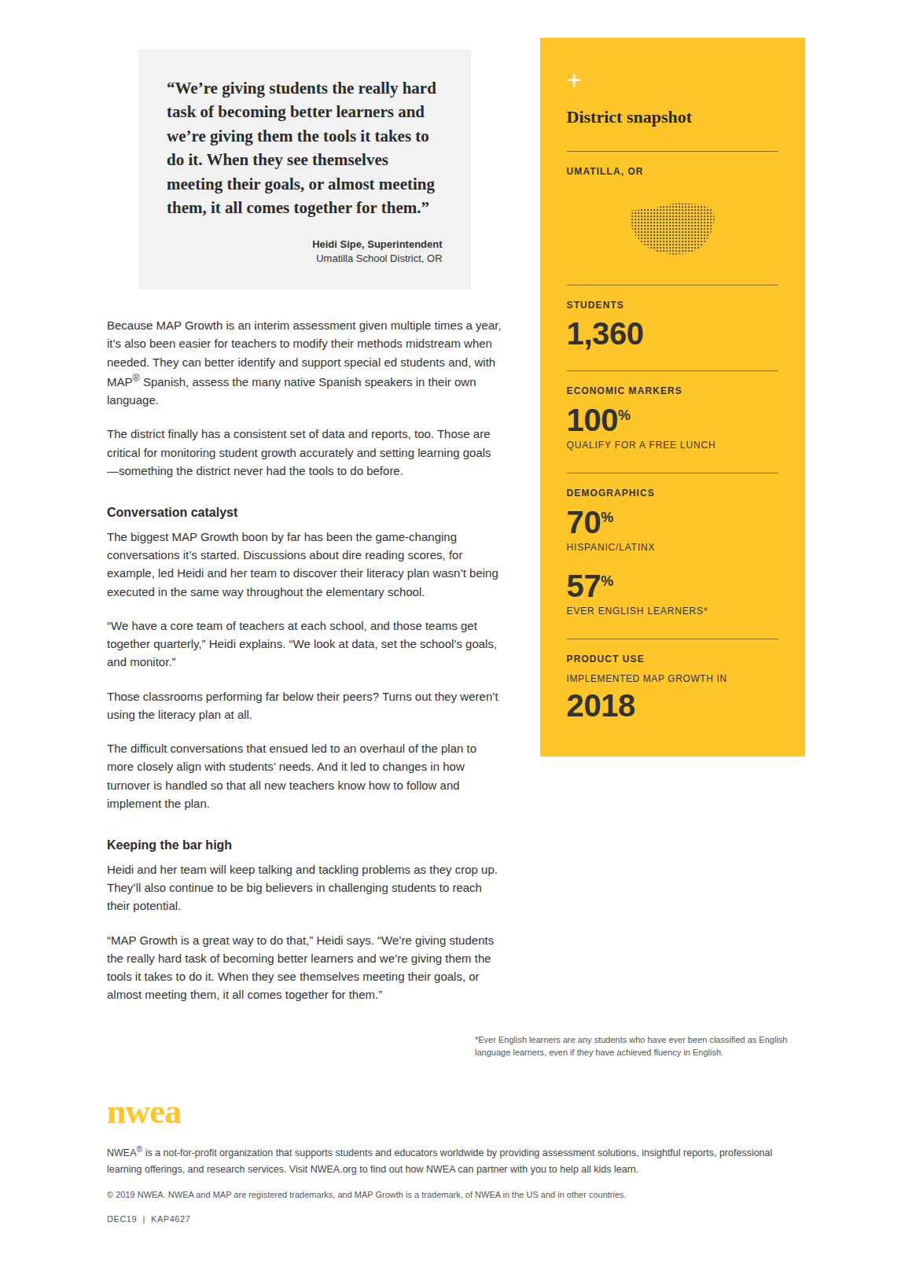“We’re giving students the really hard task of becoming better learners and we’re giving them the tools it takes to do it. When they see themselves meeting their goals, or almost meeting them, it all comes together for them.”
Heidi Sipe, Superintendent Umatilla School District, OR
Because MAP Growth is an interim assessment given multiple times a year, it’s also been easier for teachers to modify their methods midstream when needed. They can better identify and support special ed students and, with MAP® Spanish, assess the many native Spanish speakers in their own language.
The district finally has a consistent set of data and reports, too. Those are critical for monitoring student growth accurately and setting learning goals—something the district never had the tools to do before.
Conversation catalyst
The biggest MAP Growth boon by far has been the game-changing conversations it’s started. Discussions about dire reading scores, for example, led Heidi and her team to discover their literacy plan wasn’t being executed in the same way throughout the elementary school.
“We have a core team of teachers at each school, and those teams get together quarterly,” Heidi explains. “We look at data, set the school’s goals, and monitor.”
Those classrooms performing far below their peers? Turns out they weren’t using the literacy plan at all.
The difficult conversations that ensued led to an overhaul of the plan to more closely align with students’ needs. And it led to changes in how turnover is handled so that all new teachers know how to follow and implement the plan.
Keeping the bar high
Heidi and her team will keep talking and tackling problems as they crop up. They’ll also continue to be big believers in challenging students to reach their potential.
“MAP Growth is a great way to do that,” Heidi says. “We’re giving students the really hard task of becoming better learners and we’re giving them the tools it takes to do it. When they see themselves meeting their goals, or almost meeting them, it all comes together for them.”
+
District snapshot
Umatilla, OR
Students
1,360
Economic markers
100%
Qualify for a free lunch
Demographics
70%
Hispanic/Latinx
57%
Ever English learners*
Product use
Implemented MAP Growth in
2018
*Ever English learners are any students who have ever been classified as English language learners, even if they have achieved fluency in English.
nwea
NWEA® is a not-for-profit organization that supports students and educators worldwide by providing assessment solutions, insightful reports, professional learning offerings, and research services. Visit NWEA.org to find out how NWEA can partner with you to help all kids learn.
© 2019 NWEA. NWEA and MAP are registered trademarks, and MAP Growth is a trademark, of NWEA in the US and in other countries.
DEC19 | KAP4627